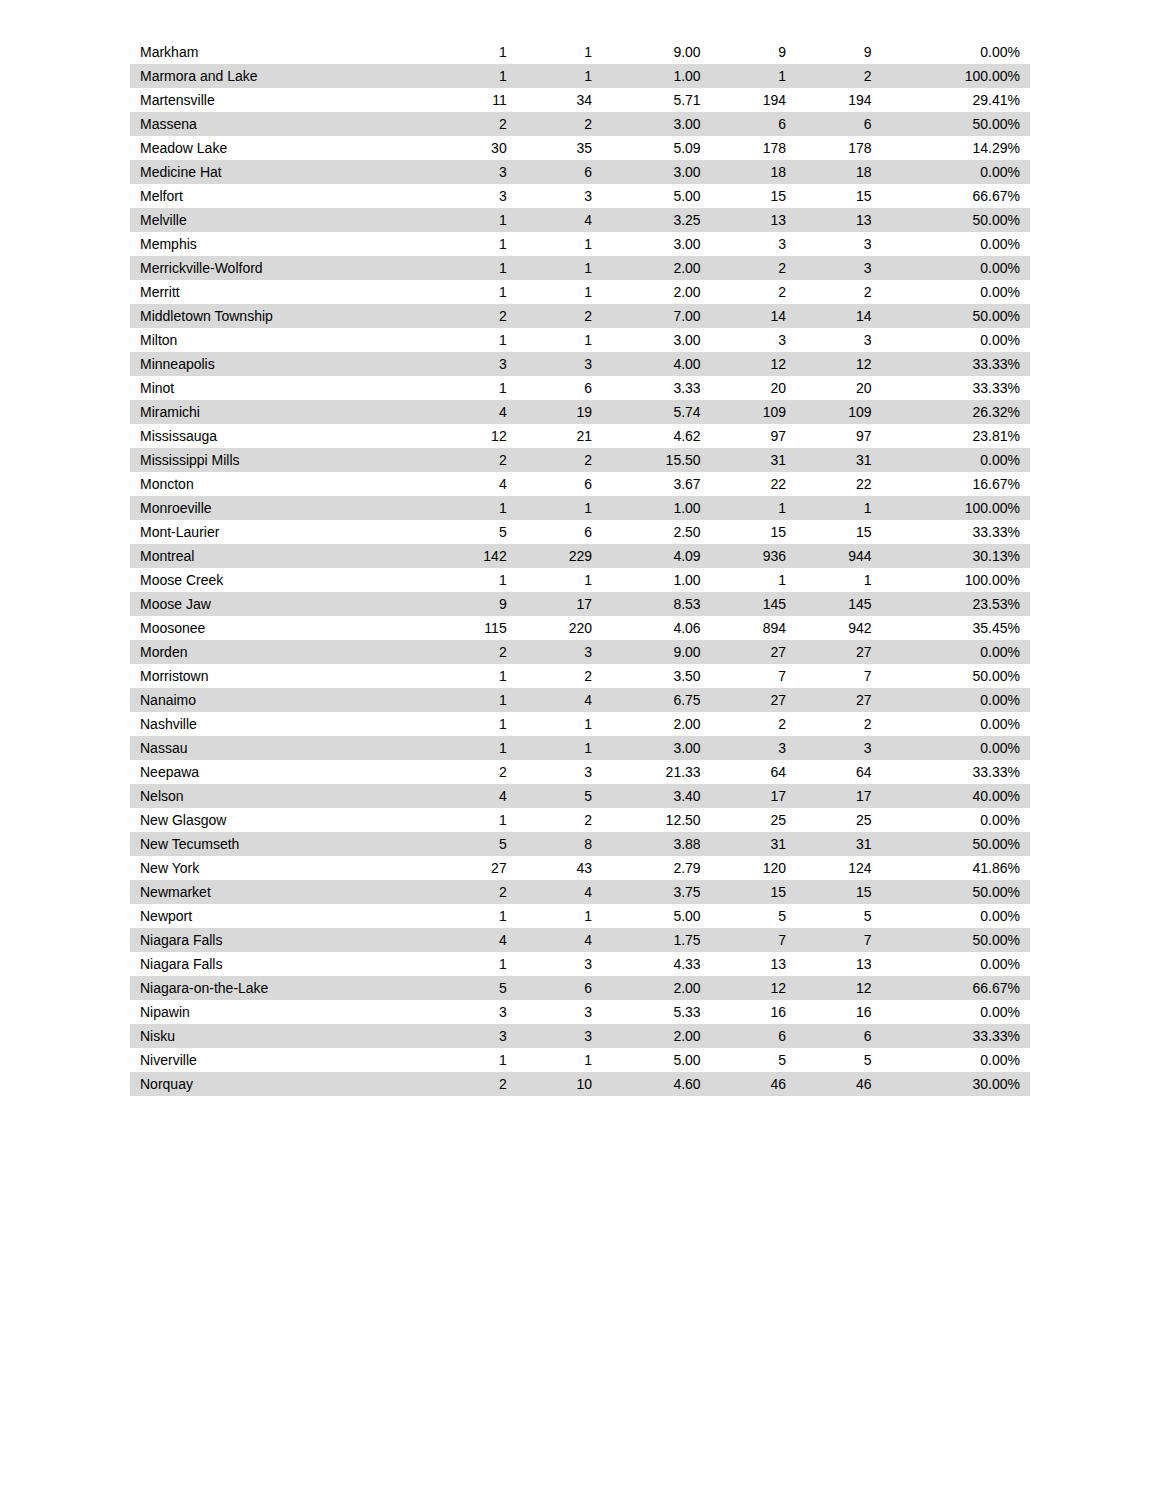| Markham | 1 | 1 | 9.00 | 9 | 9 | 0.00% |
| Marmora and Lake | 1 | 1 | 1.00 | 1 | 2 | 100.00% |
| Martensville | 11 | 34 | 5.71 | 194 | 194 | 29.41% |
| Massena | 2 | 2 | 3.00 | 6 | 6 | 50.00% |
| Meadow Lake | 30 | 35 | 5.09 | 178 | 178 | 14.29% |
| Medicine Hat | 3 | 6 | 3.00 | 18 | 18 | 0.00% |
| Melfort | 3 | 3 | 5.00 | 15 | 15 | 66.67% |
| Melville | 1 | 4 | 3.25 | 13 | 13 | 50.00% |
| Memphis | 1 | 1 | 3.00 | 3 | 3 | 0.00% |
| Merrickville-Wolford | 1 | 1 | 2.00 | 2 | 3 | 0.00% |
| Merritt | 1 | 1 | 2.00 | 2 | 2 | 0.00% |
| Middletown Township | 2 | 2 | 7.00 | 14 | 14 | 50.00% |
| Milton | 1 | 1 | 3.00 | 3 | 3 | 0.00% |
| Minneapolis | 3 | 3 | 4.00 | 12 | 12 | 33.33% |
| Minot | 1 | 6 | 3.33 | 20 | 20 | 33.33% |
| Miramichi | 4 | 19 | 5.74 | 109 | 109 | 26.32% |
| Mississauga | 12 | 21 | 4.62 | 97 | 97 | 23.81% |
| Mississippi Mills | 2 | 2 | 15.50 | 31 | 31 | 0.00% |
| Moncton | 4 | 6 | 3.67 | 22 | 22 | 16.67% |
| Monroeville | 1 | 1 | 1.00 | 1 | 1 | 100.00% |
| Mont-Laurier | 5 | 6 | 2.50 | 15 | 15 | 33.33% |
| Montreal | 142 | 229 | 4.09 | 936 | 944 | 30.13% |
| Moose Creek | 1 | 1 | 1.00 | 1 | 1 | 100.00% |
| Moose Jaw | 9 | 17 | 8.53 | 145 | 145 | 23.53% |
| Moosonee | 115 | 220 | 4.06 | 894 | 942 | 35.45% |
| Morden | 2 | 3 | 9.00 | 27 | 27 | 0.00% |
| Morristown | 1 | 2 | 3.50 | 7 | 7 | 50.00% |
| Nanaimo | 1 | 4 | 6.75 | 27 | 27 | 0.00% |
| Nashville | 1 | 1 | 2.00 | 2 | 2 | 0.00% |
| Nassau | 1 | 1 | 3.00 | 3 | 3 | 0.00% |
| Neepawa | 2 | 3 | 21.33 | 64 | 64 | 33.33% |
| Nelson | 4 | 5 | 3.40 | 17 | 17 | 40.00% |
| New Glasgow | 1 | 2 | 12.50 | 25 | 25 | 0.00% |
| New Tecumseth | 5 | 8 | 3.88 | 31 | 31 | 50.00% |
| New York | 27 | 43 | 2.79 | 120 | 124 | 41.86% |
| Newmarket | 2 | 4 | 3.75 | 15 | 15 | 50.00% |
| Newport | 1 | 1 | 5.00 | 5 | 5 | 0.00% |
| Niagara Falls | 4 | 4 | 1.75 | 7 | 7 | 50.00% |
| Niagara Falls | 1 | 3 | 4.33 | 13 | 13 | 0.00% |
| Niagara-on-the-Lake | 5 | 6 | 2.00 | 12 | 12 | 66.67% |
| Nipawin | 3 | 3 | 5.33 | 16 | 16 | 0.00% |
| Nisku | 3 | 3 | 2.00 | 6 | 6 | 33.33% |
| Niverville | 1 | 1 | 5.00 | 5 | 5 | 0.00% |
| Norquay | 2 | 10 | 4.60 | 46 | 46 | 30.00% |